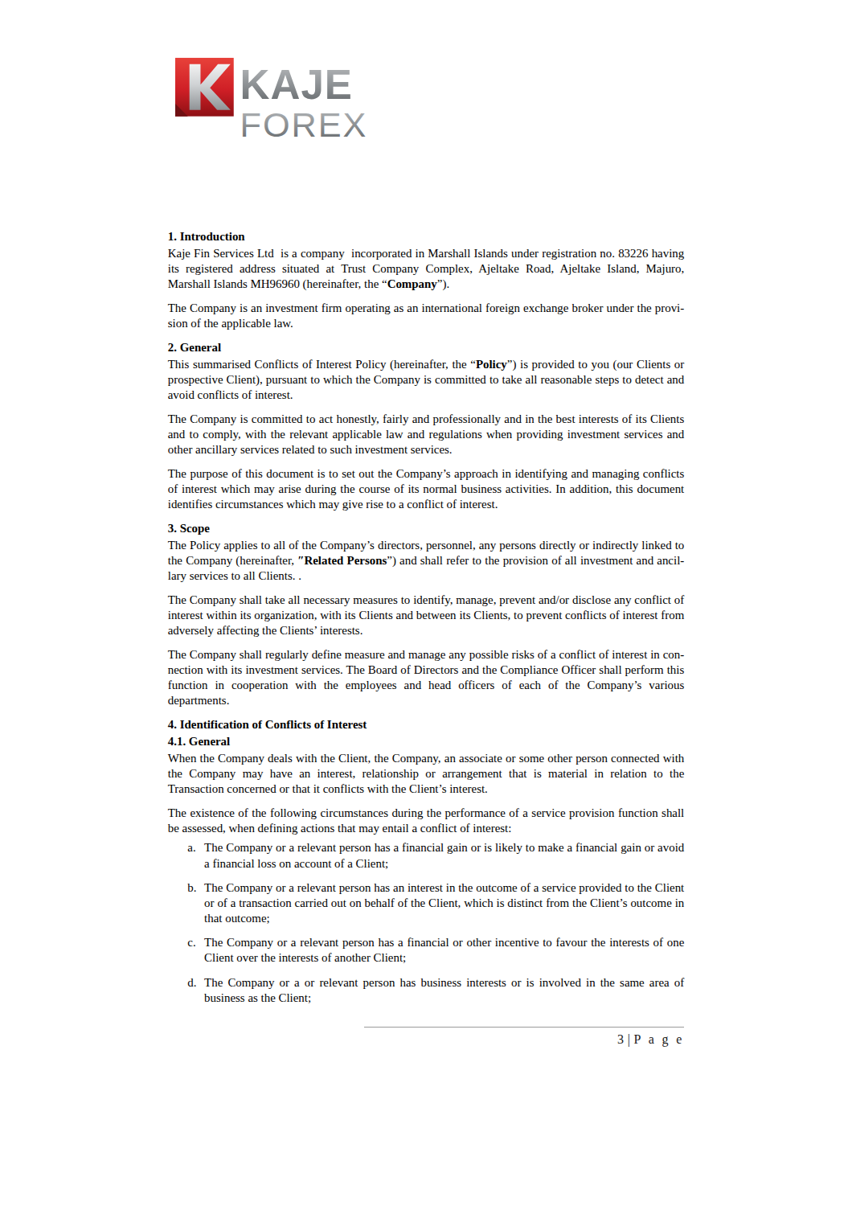KAJE FOREX
1. Introduction
Kaje Fin Services Ltd is a company incorporated in Marshall Islands under registration no. 83226 having its registered address situated at Trust Company Complex, Ajeltake Road, Ajeltake Island, Majuro, Marshall Islands MH96960 (hereinafter, the “Company”).
The Company is an investment firm operating as an international foreign exchange broker under the provision of the applicable law.
2. General
This summarised Conflicts of Interest Policy (hereinafter, the “Policy”) is provided to you (our Clients or prospective Client), pursuant to which the Company is committed to take all reasonable steps to detect and avoid conflicts of interest.
The Company is committed to act honestly, fairly and professionally and in the best interests of its Clients and to comply, with the relevant applicable law and regulations when providing investment services and other ancillary services related to such investment services.
The purpose of this document is to set out the Company’s approach in identifying and managing conflicts of interest which may arise during the course of its normal business activities. In addition, this document identifies circumstances which may give rise to a conflict of interest.
3. Scope
The Policy applies to all of the Company’s directors, personnel, any persons directly or indirectly linked to the Company (hereinafter, ″Related Persons”) and shall refer to the provision of all investment and ancillary services to all Clients. .
The Company shall take all necessary measures to identify, manage, prevent and/or disclose any conflict of interest within its organization, with its Clients and between its Clients, to prevent conflicts of interest from adversely affecting the Clients’ interests.
The Company shall regularly define measure and manage any possible risks of a conflict of interest in connection with its investment services. The Board of Directors and the Compliance Officer shall perform this function in cooperation with the employees and head officers of each of the Company’s various departments.
4. Identification of Conflicts of Interest
4.1. General
When the Company deals with the Client, the Company, an associate or some other person connected with the Company may have an interest, relationship or arrangement that is material in relation to the Transaction concerned or that it conflicts with the Client’s interest.
The existence of the following circumstances during the performance of a service provision function shall be assessed, when defining actions that may entail a conflict of interest:
a. The Company or a relevant person has a financial gain or is likely to make a financial gain or avoid a financial loss on account of a Client;
b. The Company or a relevant person has an interest in the outcome of a service provided to the Client or of a transaction carried out on behalf of the Client, which is distinct from the Client’s outcome in that outcome;
c. The Company or a relevant person has a financial or other incentive to favour the interests of one Client over the interests of another Client;
d. The Company or a or relevant person has business interests or is involved in the same area of business as the Client;
3 | P a g e